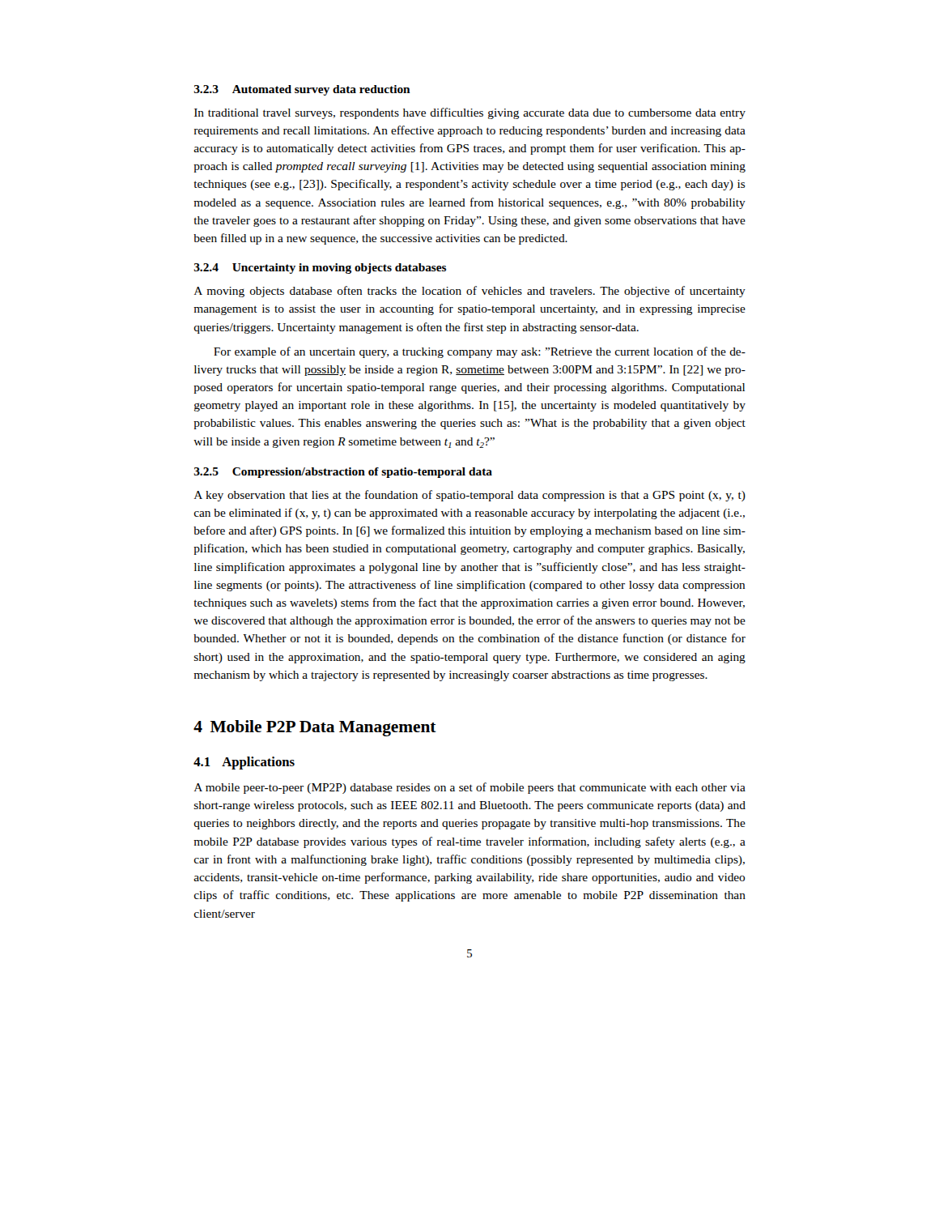3.2.3 Automated survey data reduction
In traditional travel surveys, respondents have difficulties giving accurate data due to cumbersome data entry requirements and recall limitations. An effective approach to reducing respondents’ burden and increasing data accuracy is to automatically detect activities from GPS traces, and prompt them for user verification. This approach is called prompted recall surveying [1]. Activities may be detected using sequential association mining techniques (see e.g., [23]). Specifically, a respondent’s activity schedule over a time period (e.g., each day) is modeled as a sequence. Association rules are learned from historical sequences, e.g., ”with 80% probability the traveler goes to a restaurant after shopping on Friday”. Using these, and given some observations that have been filled up in a new sequence, the successive activities can be predicted.
3.2.4 Uncertainty in moving objects databases
A moving objects database often tracks the location of vehicles and travelers. The objective of uncertainty management is to assist the user in accounting for spatio-temporal uncertainty, and in expressing imprecise queries/triggers. Uncertainty management is often the first step in abstracting sensor-data.
For example of an uncertain query, a trucking company may ask: ”Retrieve the current location of the delivery trucks that will possibly be inside a region R, sometime between 3:00PM and 3:15PM”. In [22] we proposed operators for uncertain spatio-temporal range queries, and their processing algorithms. Computational geometry played an important role in these algorithms. In [15], the uncertainty is modeled quantitatively by probabilistic values. This enables answering the queries such as: ”What is the probability that a given object will be inside a given region R sometime between t1 and t2?”
3.2.5 Compression/abstraction of spatio-temporal data
A key observation that lies at the foundation of spatio-temporal data compression is that a GPS point (x, y, t) can be eliminated if (x, y, t) can be approximated with a reasonable accuracy by interpolating the adjacent (i.e., before and after) GPS points. In [6] we formalized this intuition by employing a mechanism based on line simplification, which has been studied in computational geometry, cartography and computer graphics. Basically, line simplification approximates a polygonal line by another that is ”sufficiently close”, and has less straight-line segments (or points). The attractiveness of line simplification (compared to other lossy data compression techniques such as wavelets) stems from the fact that the approximation carries a given error bound. However, we discovered that although the approximation error is bounded, the error of the answers to queries may not be bounded. Whether or not it is bounded, depends on the combination of the distance function (or distance for short) used in the approximation, and the spatio-temporal query type. Furthermore, we considered an aging mechanism by which a trajectory is represented by increasingly coarser abstractions as time progresses.
4 Mobile P2P Data Management
4.1 Applications
A mobile peer-to-peer (MP2P) database resides on a set of mobile peers that communicate with each other via short-range wireless protocols, such as IEEE 802.11 and Bluetooth. The peers communicate reports (data) and queries to neighbors directly, and the reports and queries propagate by transitive multi-hop transmissions. The mobile P2P database provides various types of real-time traveler information, including safety alerts (e.g., a car in front with a malfunctioning brake light), traffic conditions (possibly represented by multimedia clips), accidents, transit-vehicle on-time performance, parking availability, ride share opportunities, audio and video clips of traffic conditions, etc. These applications are more amenable to mobile P2P dissemination than client/server
5